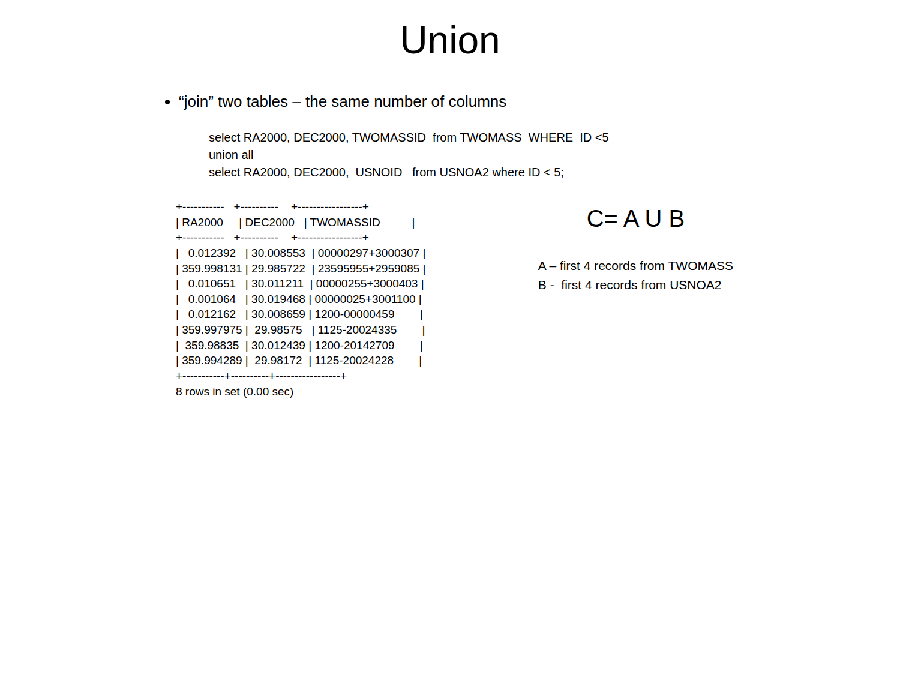Union
“join” two tables – the same number of columns
select RA2000, DEC2000, TWOMASSID from TWOMASS WHERE ID <5
union all
select RA2000, DEC2000, USNOID from USNOA2 where ID < 5;
+-----------   +----------    +-----------------+
| RA2000     | DEC2000   | TWOMASSID          |
+-----------   +----------    +-----------------+
|   0.012392   | 30.008553  | 00000297+3000307 |
| 359.998131 | 29.985722  | 23595955+2959085 |
|   0.010651   | 30.011211  | 00000255+3000403 |
|   0.001064   | 30.019468 | 00000025+3001100 |
|   0.012162   | 30.008659 | 1200-00000459        |
| 359.997975 |  29.98575   | 1125-20024335        |
|  359.98835  | 30.012439 | 1200-20142709        |
| 359.994289 |  29.98172  | 1125-20024228        |
+-----------+----------+-----------------+
8 rows in set (0.00 sec)
C= A U B
A – first 4 records from TWOMASS
B - first 4 records from USNOA2